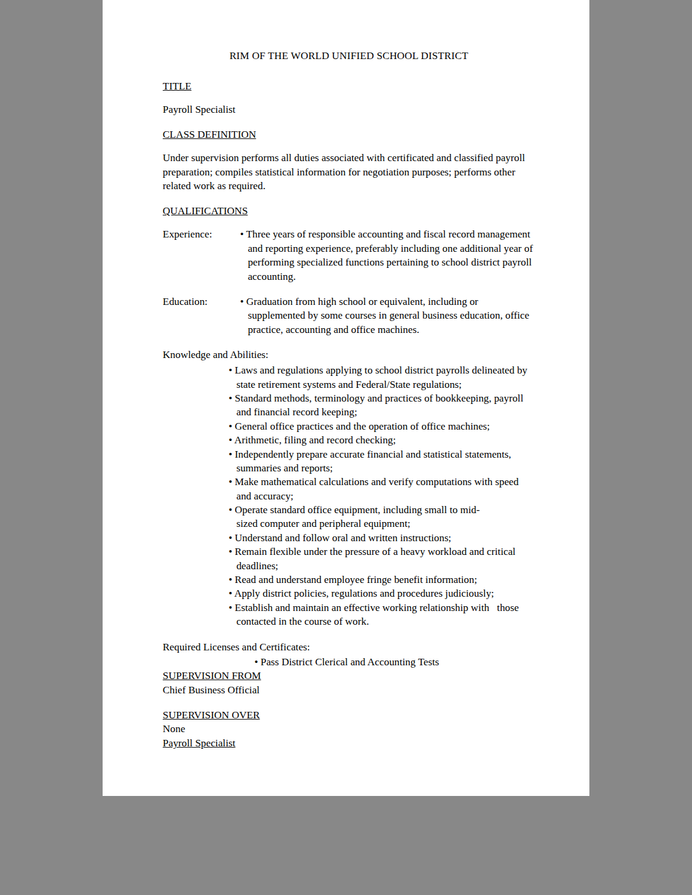RIM OF THE WORLD UNIFIED SCHOOL DISTRICT
TITLE
Payroll Specialist
CLASS DEFINITION
Under supervision performs all duties associated with certificated and classified payroll preparation; compiles statistical information for negotiation purposes; performs other related work as required.
QUALIFICATIONS
| Experience: | • Three years of responsible accounting and fiscal record management and reporting experience, preferably including one additional year of performing specialized functions pertaining to school district payroll accounting. |
| Education: | • Graduation from high school or equivalent, including or supplemented by some courses in general business education, office practice, accounting and office machines. |
Knowledge and Abilities:
• Laws and regulations applying to school district payrolls delineated by state retirement systems and Federal/State regulations;
• Standard methods, terminology and practices of bookkeeping, payroll and financial record keeping;
• General office practices and the operation of office machines;
• Arithmetic, filing and record checking;
• Independently prepare accurate financial and statistical statements, summaries and reports;
• Make mathematical calculations and verify computations with speed and accuracy;
• Operate standard office equipment, including small to mid-sized computer and peripheral equipment;
• Understand and follow oral and written instructions;
• Remain flexible under the pressure of a heavy workload and critical deadlines;
• Read and understand employee fringe benefit information;
• Apply district policies, regulations and procedures judiciously;
• Establish and maintain an effective working relationship with those contacted in the course of work.
Required Licenses and Certificates:
• Pass District Clerical and Accounting Tests
SUPERVISION FROM
Chief Business Official
SUPERVISION OVER
None
Payroll Specialist